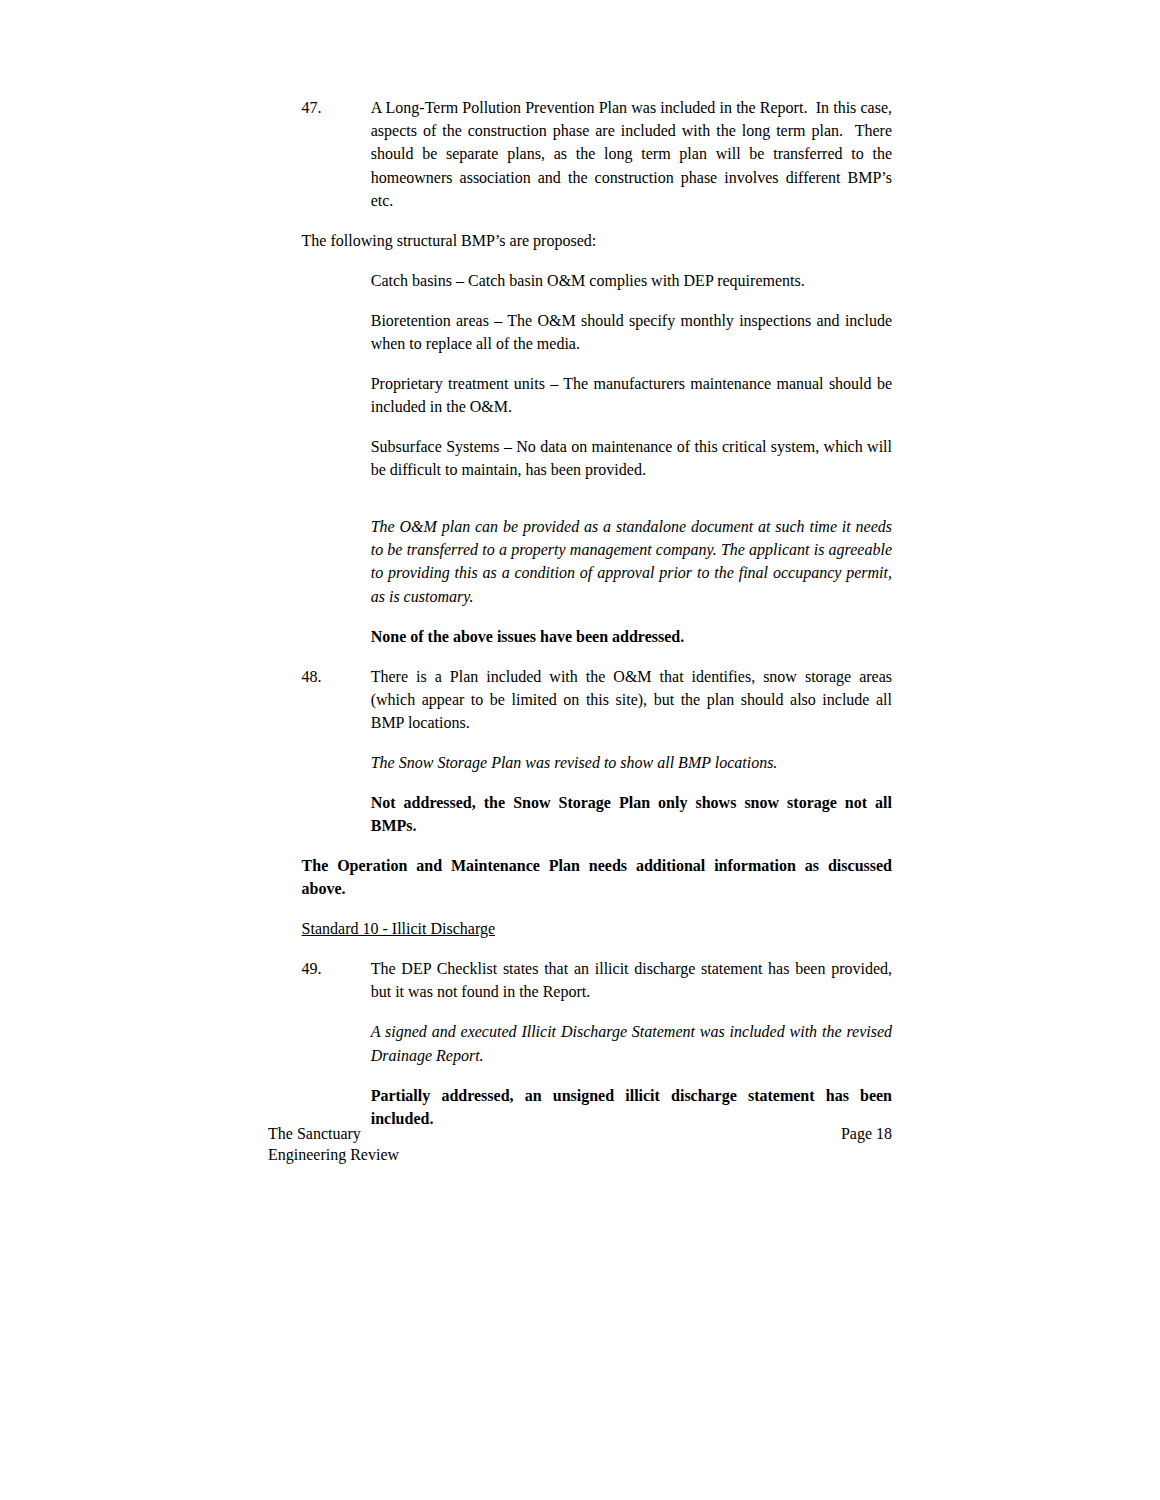47.
A Long-Term Pollution Prevention Plan was included in the Report. In this case, aspects of the construction phase are included with the long term plan. There should be separate plans, as the long term plan will be transferred to the homeowners association and the construction phase involves different BMP’s etc.
The following structural BMP’s are proposed:
Catch basins – Catch basin O&M complies with DEP requirements.
Bioretention areas – The O&M should specify monthly inspections and include when to replace all of the media.
Proprietary treatment units – The manufacturers maintenance manual should be included in the O&M.
Subsurface Systems – No data on maintenance of this critical system, which will be difficult to maintain, has been provided.
The O&M plan can be provided as a standalone document at such time it needs to be transferred to a property management company. The applicant is agreeable to providing this as a condition of approval prior to the final occupancy permit, as is customary.
None of the above issues have been addressed.
48.
There is a Plan included with the O&M that identifies, snow storage areas (which appear to be limited on this site), but the plan should also include all BMP locations.
The Snow Storage Plan was revised to show all BMP locations.
Not addressed, the Snow Storage Plan only shows snow storage not all BMPs.
The Operation and Maintenance Plan needs additional information as discussed above.
Standard 10 - Illicit Discharge
49.
The DEP Checklist states that an illicit discharge statement has been provided, but it was not found in the Report.
A signed and executed Illicit Discharge Statement was included with the revised Drainage Report.
Partially addressed, an unsigned illicit discharge statement has been included.
The Sanctuary
Engineering Review
Page 18